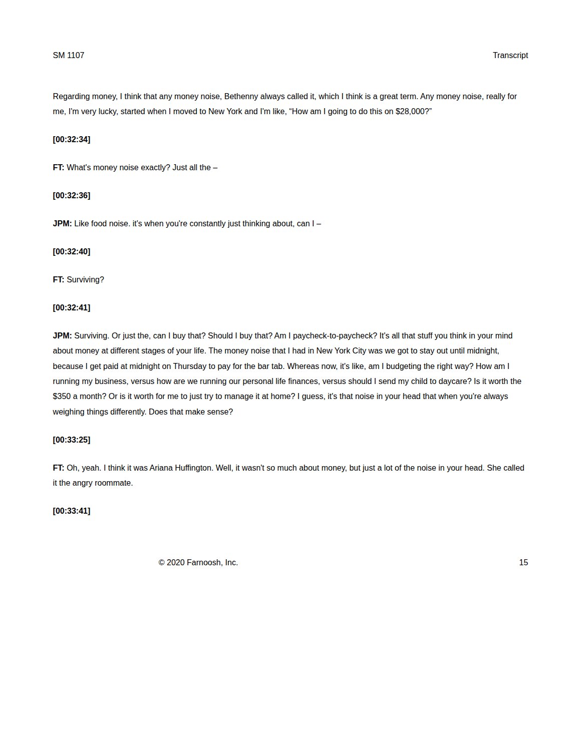SM 1107 Transcript
Regarding money, I think that any money noise, Bethenny always called it, which I think is a great term. Any money noise, really for me, I'm very lucky, started when I moved to New York and I'm like, “How am I going to do this on $28,000?”
[00:32:34]
FT: What's money noise exactly? Just all the –
[00:32:36]
JPM: Like food noise. it's when you're constantly just thinking about, can I –
[00:32:40]
FT: Surviving?
[00:32:41]
JPM: Surviving. Or just the, can I buy that? Should I buy that? Am I paycheck-to-paycheck? It's all that stuff you think in your mind about money at different stages of your life. The money noise that I had in New York City was we got to stay out until midnight, because I get paid at midnight on Thursday to pay for the bar tab. Whereas now, it's like, am I budgeting the right way? How am I running my business, versus how are we running our personal life finances, versus should I send my child to daycare? Is it worth the $350 a month? Or is it worth for me to just try to manage it at home? I guess, it's that noise in your head that when you're always weighing things differently. Does that make sense?
[00:33:25]
FT: Oh, yeah. I think it was Ariana Huffington. Well, it wasn't so much about money, but just a lot of the noise in your head. She called it the angry roommate.
[00:33:41]
© 2020 Farnoosh, Inc. 15